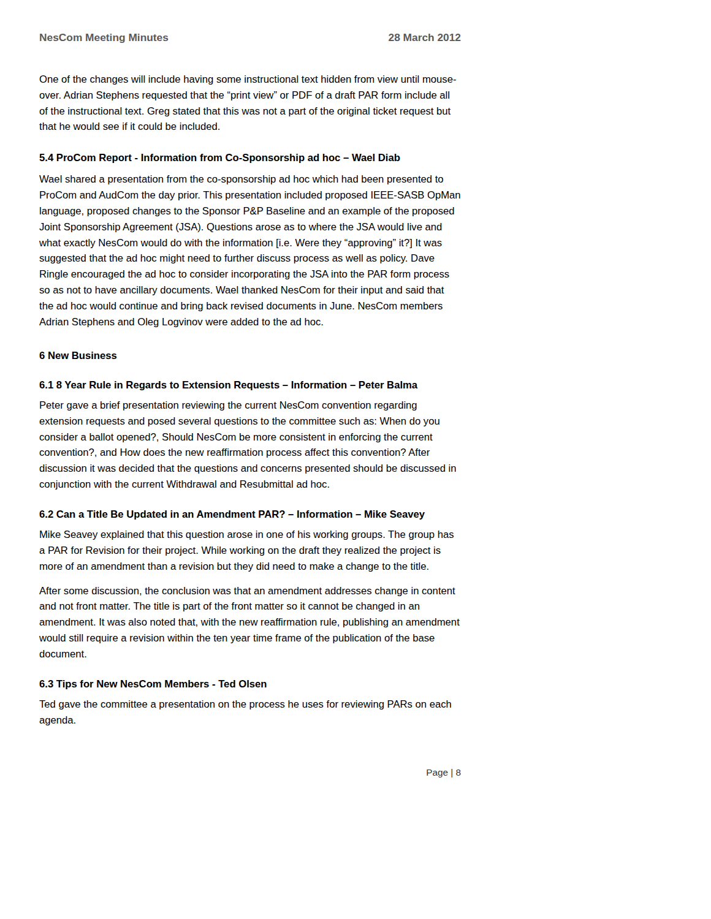NesCom Meeting Minutes 28 March 2012
One of the changes will include having some instructional text hidden from view until mouse-over. Adrian Stephens requested that the “print view” or PDF of a draft PAR form include all of the instructional text. Greg stated that this was not a part of the original ticket request but that he would see if it could be included.
5.4 ProCom Report - Information from Co-Sponsorship ad hoc – Wael Diab
Wael shared a presentation from the co-sponsorship ad hoc which had been presented to ProCom and AudCom the day prior. This presentation included proposed IEEE-SASB OpMan language, proposed changes to the Sponsor P&P Baseline and an example of the proposed Joint Sponsorship Agreement (JSA). Questions arose as to where the JSA would live and what exactly NesCom would do with the information [i.e. Were they “approving” it?] It was suggested that the ad hoc might need to further discuss process as well as policy. Dave Ringle encouraged the ad hoc to consider incorporating the JSA into the PAR form process so as not to have ancillary documents. Wael thanked NesCom for their input and said that the ad hoc would continue and bring back revised documents in June. NesCom members Adrian Stephens and Oleg Logvinov were added to the ad hoc.
6 New Business
6.1 8 Year Rule in Regards to Extension Requests – Information – Peter Balma
Peter gave a brief presentation reviewing the current NesCom convention regarding extension requests and posed several questions to the committee such as: When do you consider a ballot opened?, Should NesCom be more consistent in enforcing the current convention?, and How does the new reaffirmation process affect this convention? After discussion it was decided that the questions and concerns presented should be discussed in conjunction with the current Withdrawal and Resubmittal ad hoc.
6.2 Can a Title Be Updated in an Amendment PAR? – Information – Mike Seavey
Mike Seavey explained that this question arose in one of his working groups. The group has a PAR for Revision for their project. While working on the draft they realized the project is more of an amendment than a revision but they did need to make a change to the title.
After some discussion, the conclusion was that an amendment addresses change in content and not front matter. The title is part of the front matter so it cannot be changed in an amendment. It was also noted that, with the new reaffirmation rule, publishing an amendment would still require a revision within the ten year time frame of the publication of the base document.
6.3 Tips for New NesCom Members - Ted Olsen
Ted gave the committee a presentation on the process he uses for reviewing PARs on each agenda.
Page | 8